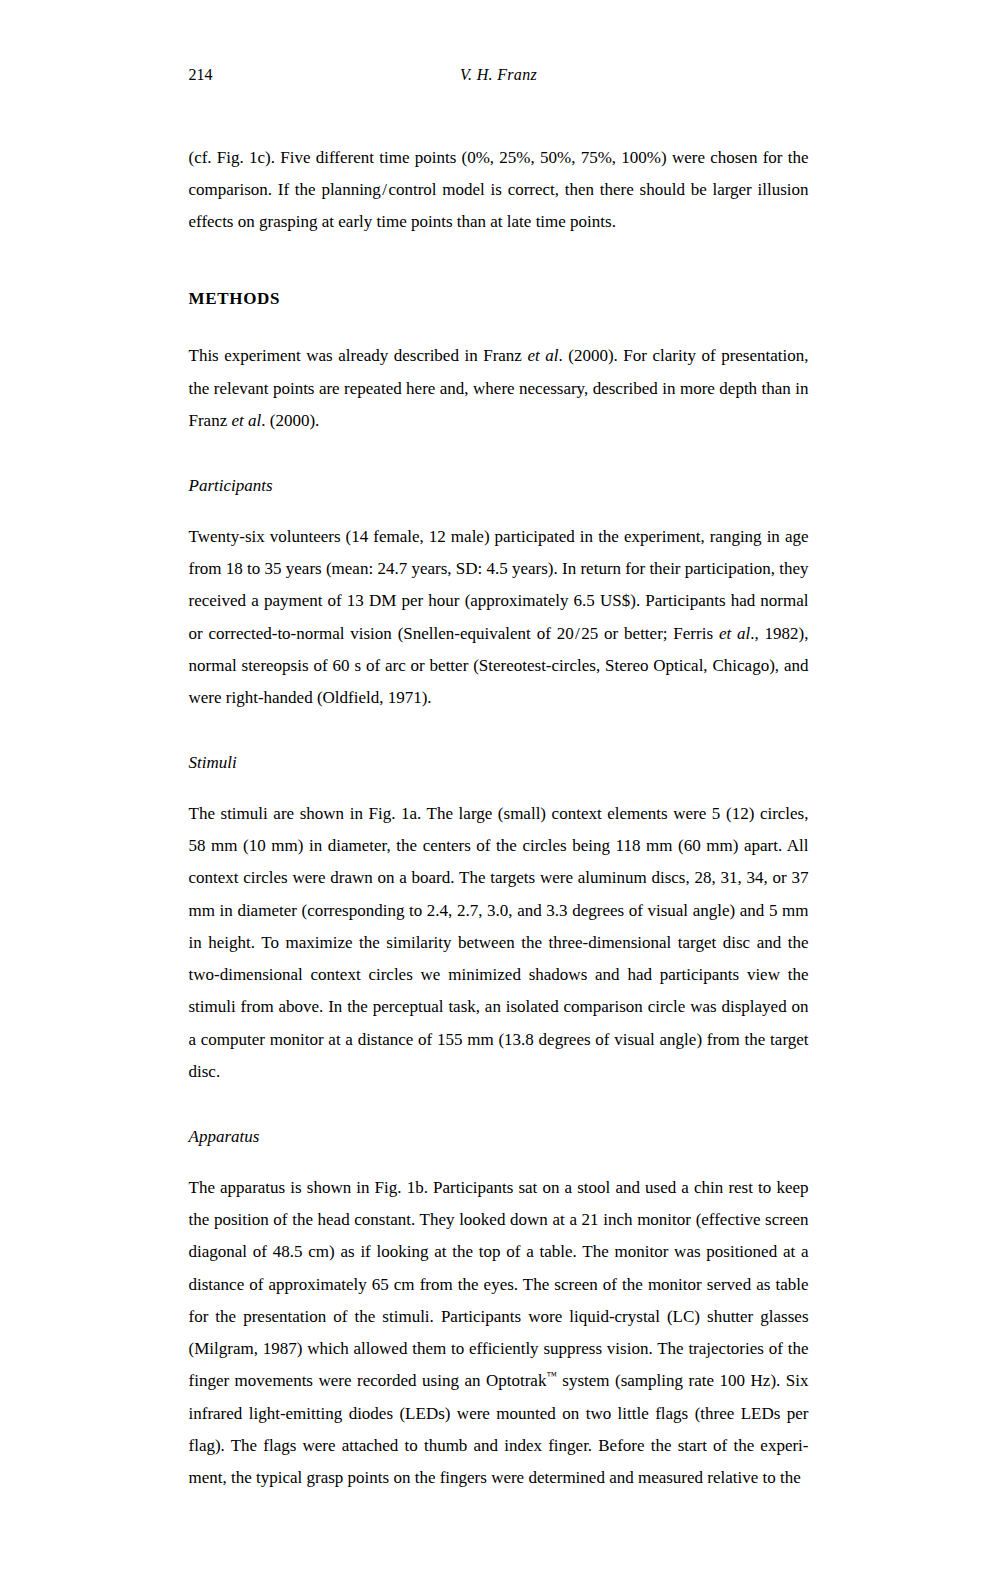214
V. H. Franz
(cf. Fig. 1c). Five different time points (0%, 25%, 50%, 75%, 100%) were chosen for the comparison. If the planning / control model is correct, then there should be larger illusion effects on grasping at early time points than at late time points.
Methods
This experiment was already described in Franz et al. (2000). For clarity of presentation, the relevant points are repeated here and, where necessary, described in more depth than in Franz et al. (2000).
Participants
Twenty-six volunteers (14 female, 12 male) participated in the experiment, ranging in age from 18 to 35 years (mean: 24.7 years, SD: 4.5 years). In return for their participation, they received a payment of 13 DM per hour (approximately 6.5 US$). Participants had normal or corrected-to-normal vision (Snellen-equivalent of 20 / 25 or better; Ferris et al., 1982), normal stereopsis of 60 s of arc or better (Stereotest-circles, Stereo Optical, Chicago), and were right-handed (Oldfield, 1971).
Stimuli
The stimuli are shown in Fig. 1a. The large (small) context elements were 5 (12) circles, 58 mm (10 mm) in diameter, the centers of the circles being 118 mm (60 mm) apart. All context circles were drawn on a board. The targets were aluminum discs, 28, 31, 34, or 37 mm in diameter (corresponding to 2.4, 2.7, 3.0, and 3.3 degrees of visual angle) and 5 mm in height. To maximize the similarity between the three-dimensional target disc and the two-dimensional context circles we minimized shadows and had participants view the stimuli from above. In the perceptual task, an isolated comparison circle was displayed on a computer monitor at a distance of 155 mm (13.8 degrees of visual angle) from the target disc.
Apparatus
The apparatus is shown in Fig. 1b. Participants sat on a stool and used a chin rest to keep the position of the head constant. They looked down at a 21 inch monitor (effective screen diagonal of 48.5 cm) as if looking at the top of a table. The monitor was positioned at a distance of approximately 65 cm from the eyes. The screen of the monitor served as table for the presentation of the stimuli. Participants wore liquid-crystal (LC) shutter glasses (Milgram, 1987) which allowed them to efficiently suppress vision. The trajectories of the finger movements were recorded using an Optotrak™ system (sampling rate 100 Hz). Six infrared light-emitting diodes (LEDs) were mounted on two little flags (three LEDs per flag). The flags were attached to thumb and index finger. Before the start of the experiment, the typical grasp points on the fingers were determined and measured relative to the